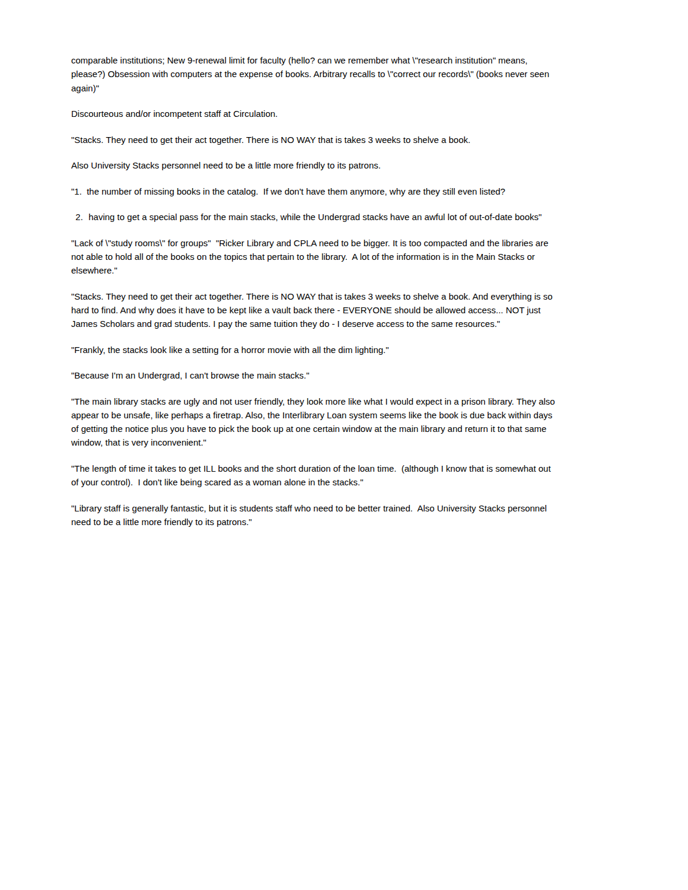comparable institutions; New 9-renewal limit for faculty (hello? can we remember what \"research institution" means, please?) Obsession with computers at the expense of books. Arbitrary recalls to \"correct our records\" (books never seen again)"
Discourteous and/or incompetent staff at Circulation.
"Stacks. They need to get their act together. There is NO WAY that is takes 3 weeks to shelve a book.
Also University Stacks personnel need to be a little more friendly to its patrons.
"1. the number of missing books in the catalog. If we don't have them anymore, why are they still even listed?
having to get a special pass for the main stacks, while the Undergrad stacks have an awful lot of out-of-date books"
"Lack of \"study rooms\" for groups" "Ricker Library and CPLA need to be bigger. It is too compacted and the libraries are not able to hold all of the books on the topics that pertain to the library. A lot of the information is in the Main Stacks or elsewhere."
"Stacks. They need to get their act together. There is NO WAY that is takes 3 weeks to shelve a book. And everything is so hard to find. And why does it have to be kept like a vault back there - EVERYONE should be allowed access... NOT just James Scholars and grad students. I pay the same tuition they do - I deserve access to the same resources."
"Frankly, the stacks look like a setting for a horror movie with all the dim lighting."
"Because I'm an Undergrad, I can't browse the main stacks."
"The main library stacks are ugly and not user friendly, they look more like what I would expect in a prison library. They also appear to be unsafe, like perhaps a firetrap. Also, the Interlibrary Loan system seems like the book is due back within days of getting the notice plus you have to pick the book up at one certain window at the main library and return it to that same window, that is very inconvenient."
"The length of time it takes to get ILL books and the short duration of the loan time. (although I know that is somewhat out of your control). I don't like being scared as a woman alone in the stacks."
"Library staff is generally fantastic, but it is students staff who need to be better trained. Also University Stacks personnel need to be a little more friendly to its patrons."